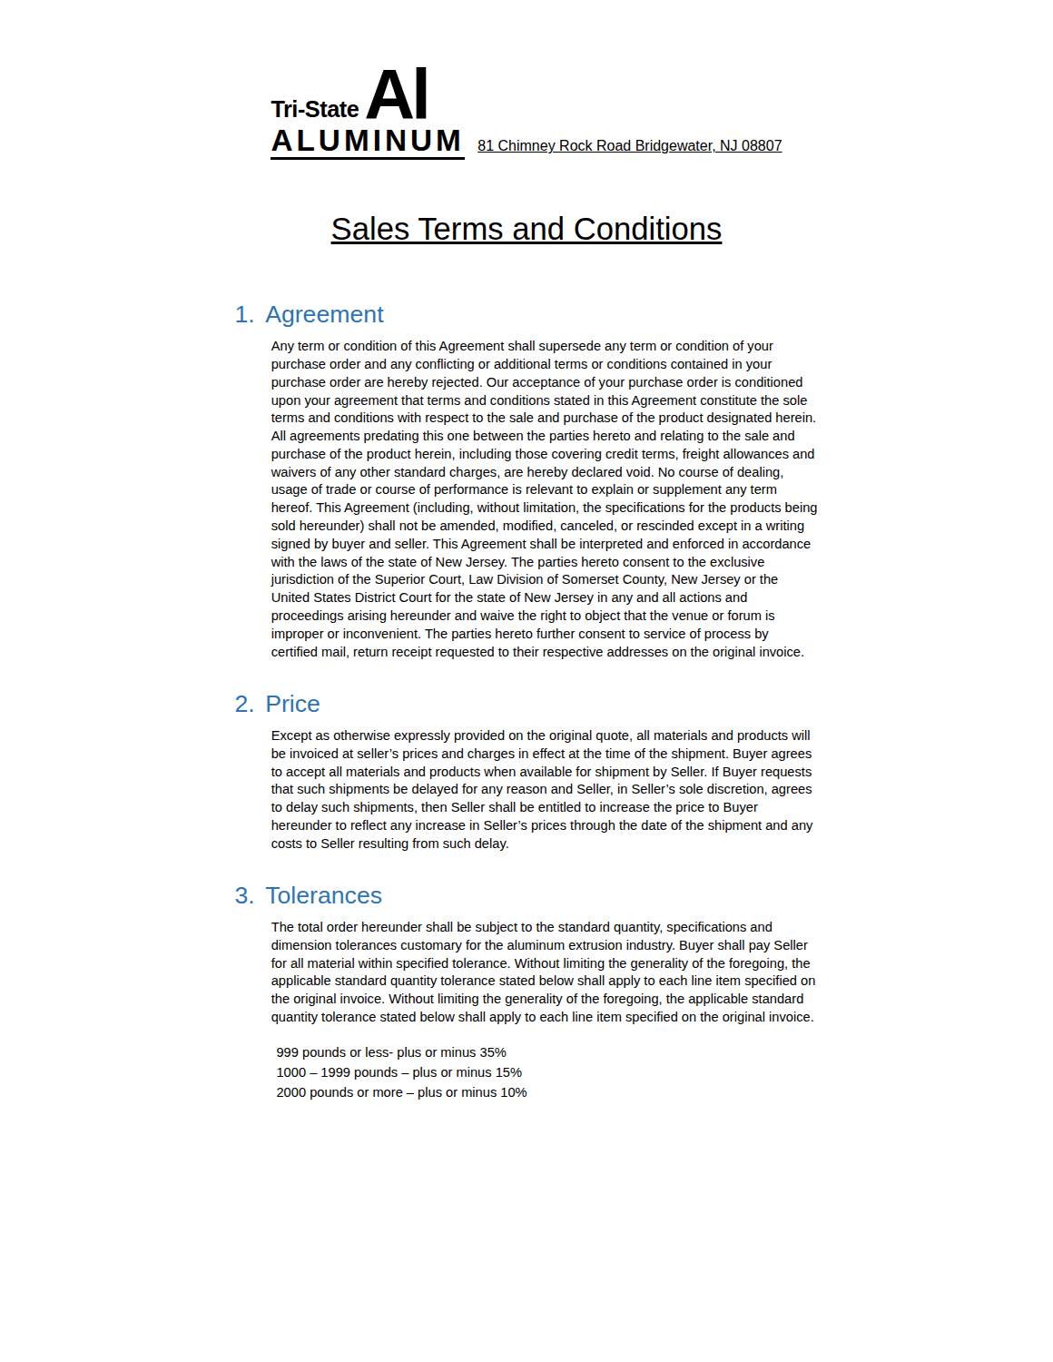Tri-State Al
ALUMINUM
81 Chimney Rock Road Bridgewater, NJ 08807
Sales Terms and Conditions
1. Agreement
Any term or condition of this Agreement shall supersede any term or condition of your purchase order and any conflicting or additional terms or conditions contained in your purchase order are hereby rejected. Our acceptance of your purchase order is conditioned upon your agreement that terms and conditions stated in this Agreement constitute the sole terms and conditions with respect to the sale and purchase of the product designated herein. All agreements predating this one between the parties hereto and relating to the sale and purchase of the product herein, including those covering credit terms, freight allowances and waivers of any other standard charges, are hereby declared void. No course of dealing, usage of trade or course of performance is relevant to explain or supplement any term hereof. This Agreement (including, without limitation, the specifications for the products being sold hereunder) shall not be amended, modified, canceled, or rescinded except in a writing signed by buyer and seller. This Agreement shall be interpreted and enforced in accordance with the laws of the state of New Jersey. The parties hereto consent to the exclusive jurisdiction of the Superior Court, Law Division of Somerset County, New Jersey or the United States District Court for the state of New Jersey in any and all actions and proceedings arising hereunder and waive the right to object that the venue or forum is improper or inconvenient. The parties hereto further consent to service of process by certified mail, return receipt requested to their respective addresses on the original invoice.
2. Price
Except as otherwise expressly provided on the original quote, all materials and products will be invoiced at seller’s prices and charges in effect at the time of the shipment. Buyer agrees to accept all materials and products when available for shipment by Seller. If Buyer requests that such shipments be delayed for any reason and Seller, in Seller’s sole discretion, agrees to delay such shipments, then Seller shall be entitled to increase the price to Buyer hereunder to reflect any increase in Seller’s prices through the date of the shipment and any costs to Seller resulting from such delay.
3. Tolerances
The total order hereunder shall be subject to the standard quantity, specifications and dimension tolerances customary for the aluminum extrusion industry. Buyer shall pay Seller for all material within specified tolerance. Without limiting the generality of the foregoing, the applicable standard quantity tolerance stated below shall apply to each line item specified on the original invoice. Without limiting the generality of the foregoing, the applicable standard quantity tolerance stated below shall apply to each line item specified on the original invoice.
999 pounds or less- plus or minus 35%
1000 – 1999 pounds – plus or minus 15%
2000 pounds or more – plus or minus 10%